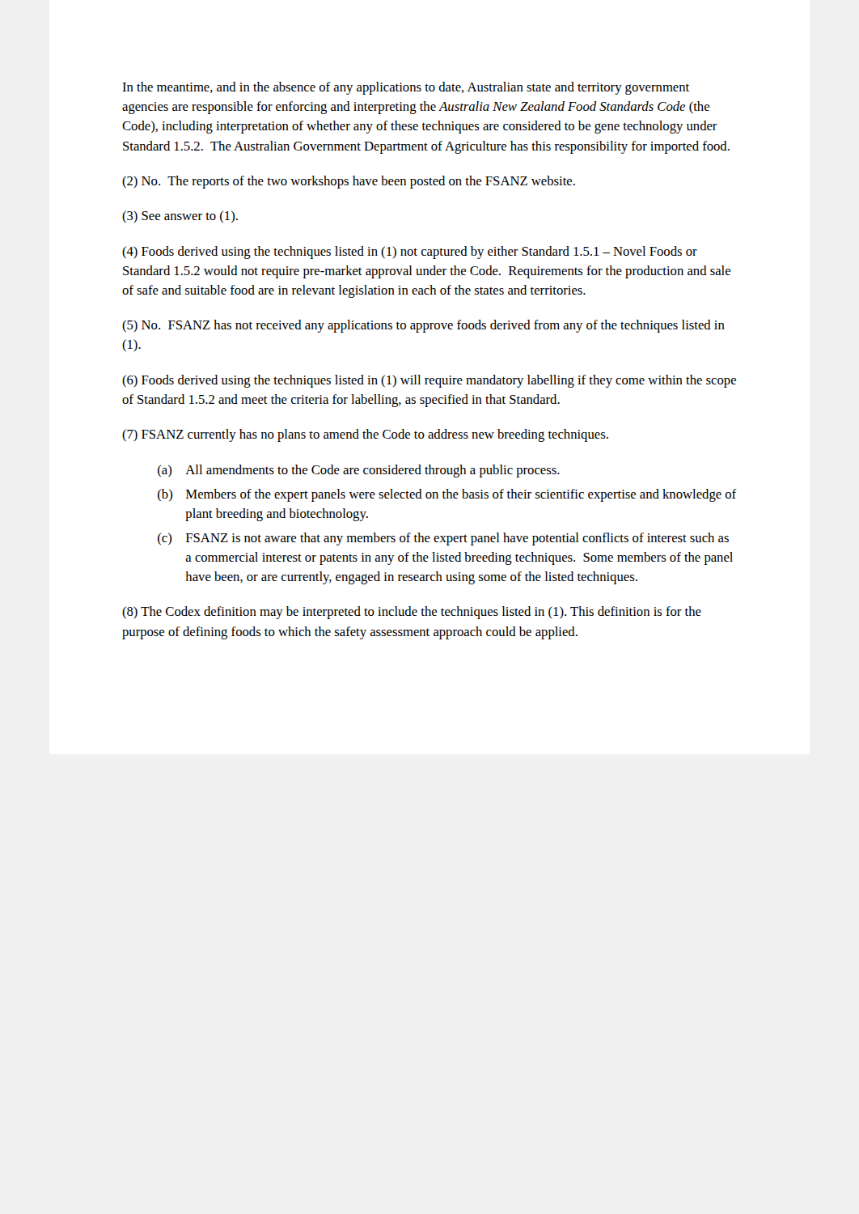In the meantime, and in the absence of any applications to date, Australian state and territory government agencies are responsible for enforcing and interpreting the Australia New Zealand Food Standards Code (the Code), including interpretation of whether any of these techniques are considered to be gene technology under Standard 1.5.2. The Australian Government Department of Agriculture has this responsibility for imported food.
(2) No. The reports of the two workshops have been posted on the FSANZ website.
(3) See answer to (1).
(4) Foods derived using the techniques listed in (1) not captured by either Standard 1.5.1 – Novel Foods or Standard 1.5.2 would not require pre-market approval under the Code. Requirements for the production and sale of safe and suitable food are in relevant legislation in each of the states and territories.
(5) No. FSANZ has not received any applications to approve foods derived from any of the techniques listed in (1).
(6) Foods derived using the techniques listed in (1) will require mandatory labelling if they come within the scope of Standard 1.5.2 and meet the criteria for labelling, as specified in that Standard.
(7) FSANZ currently has no plans to amend the Code to address new breeding techniques.
(a) All amendments to the Code are considered through a public process.
(b) Members of the expert panels were selected on the basis of their scientific expertise and knowledge of plant breeding and biotechnology.
(c) FSANZ is not aware that any members of the expert panel have potential conflicts of interest such as a commercial interest or patents in any of the listed breeding techniques. Some members of the panel have been, or are currently, engaged in research using some of the listed techniques.
(8) The Codex definition may be interpreted to include the techniques listed in (1). This definition is for the purpose of defining foods to which the safety assessment approach could be applied.